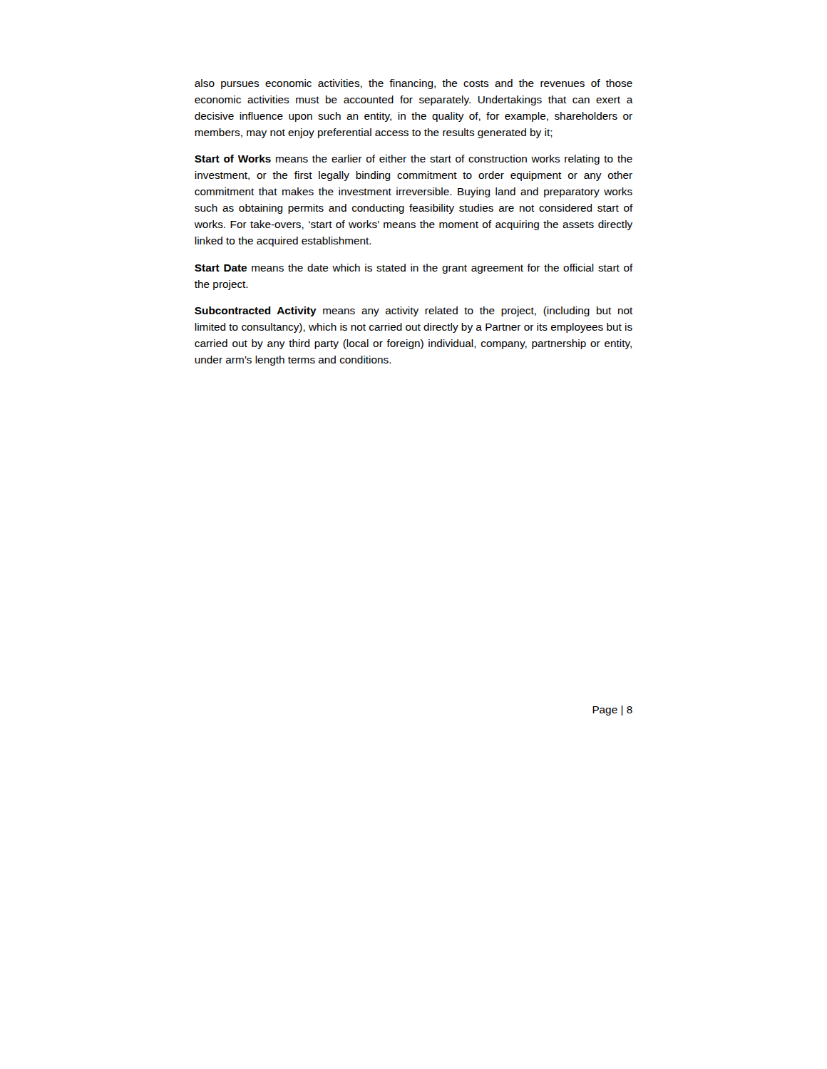also pursues economic activities, the financing, the costs and the revenues of those economic activities must be accounted for separately. Undertakings that can exert a decisive influence upon such an entity, in the quality of, for example, shareholders or members, may not enjoy preferential access to the results generated by it;
Start of Works means the earlier of either the start of construction works relating to the investment, or the first legally binding commitment to order equipment or any other commitment that makes the investment irreversible. Buying land and preparatory works such as obtaining permits and conducting feasibility studies are not considered start of works. For take-overs, ‘start of works’ means the moment of acquiring the assets directly linked to the acquired establishment.
Start Date means the date which is stated in the grant agreement for the official start of the project.
Subcontracted Activity means any activity related to the project, (including but not limited to consultancy), which is not carried out directly by a Partner or its employees but is carried out by any third party (local or foreign) individual, company, partnership or entity, under arm’s length terms and conditions.
Page | 8